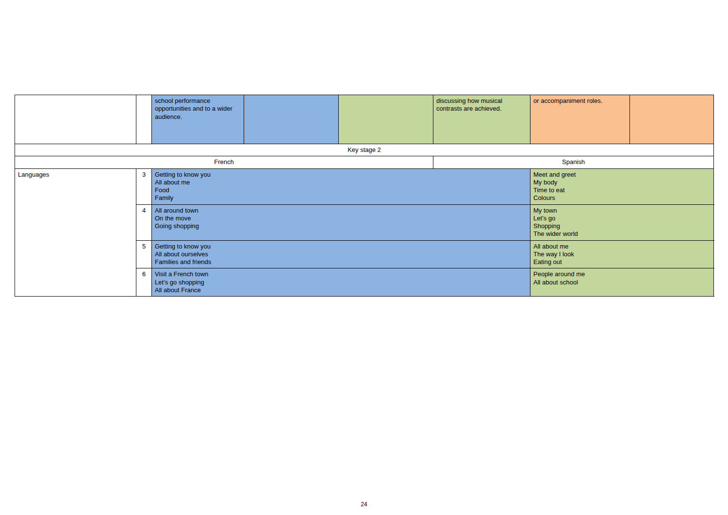| | | school performance opportunities and to a wider audience. | | | discussing how musical contrasts are achieved. | or accompaniment roles. | |
| Key stage 2 |
| French | Spanish |
| Languages | 3 | Getting to know you All about me Food Family | Meet and greet My body Time to eat Colours |
| 4 | All around town On the move Going shopping | My town Let’s go Shopping The wider world |
| 5 | Getting to know you All about ourselves Families and friends | All about me The way I look Eating out |
| 6 | Visit a French town Let’s go shopping All about France | People around me All about school |
24